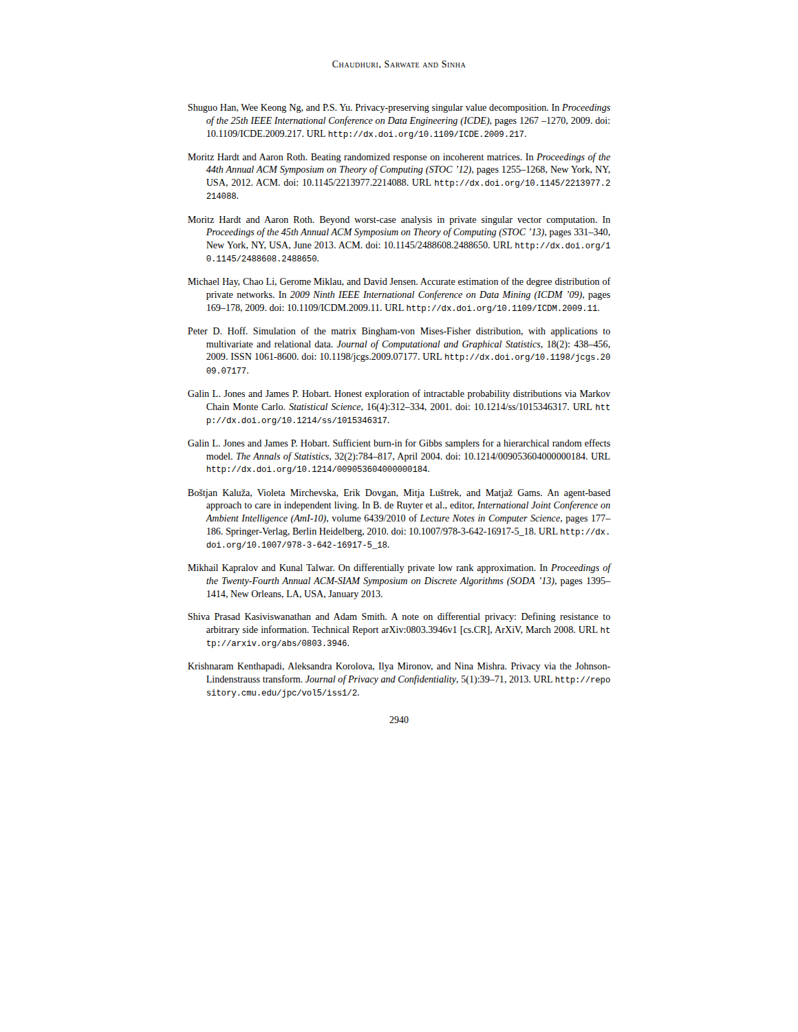Chaudhuri, Sarwate and Sinha
Shuguo Han, Wee Keong Ng, and P.S. Yu. Privacy-preserving singular value decomposition. In Proceedings of the 25th IEEE International Conference on Data Engineering (ICDE), pages 1267 –1270, 2009. doi: 10.1109/ICDE.2009.217. URL http://dx.doi.org/10.1109/ICDE.2009.217.
Moritz Hardt and Aaron Roth. Beating randomized response on incoherent matrices. In Proceedings of the 44th Annual ACM Symposium on Theory of Computing (STOC ’12), pages 1255–1268, New York, NY, USA, 2012. ACM. doi: 10.1145/2213977.2214088. URL http://dx.doi.org/10.1145/2213977.2214088.
Moritz Hardt and Aaron Roth. Beyond worst-case analysis in private singular vector computation. In Proceedings of the 45th Annual ACM Symposium on Theory of Computing (STOC ’13), pages 331–340, New York, NY, USA, June 2013. ACM. doi: 10.1145/2488608.2488650. URL http://dx.doi.org/10.1145/2488608.2488650.
Michael Hay, Chao Li, Gerome Miklau, and David Jensen. Accurate estimation of the degree distribution of private networks. In 2009 Ninth IEEE International Conference on Data Mining (ICDM ’09), pages 169–178, 2009. doi: 10.1109/ICDM.2009.11. URL http://dx.doi.org/10.1109/ICDM.2009.11.
Peter D. Hoff. Simulation of the matrix Bingham-von Mises-Fisher distribution, with applications to multivariate and relational data. Journal of Computational and Graphical Statistics, 18(2): 438–456, 2009. ISSN 1061-8600. doi: 10.1198/jcgs.2009.07177. URL http://dx.doi.org/10.1198/jcgs.2009.07177.
Galin L. Jones and James P. Hobart. Honest exploration of intractable probability distributions via Markov Chain Monte Carlo. Statistical Science, 16(4):312–334, 2001. doi: 10.1214/ss/1015346317. URL http://dx.doi.org/10.1214/ss/1015346317.
Galin L. Jones and James P. Hobart. Sufficient burn-in for Gibbs samplers for a hierarchical random effects model. The Annals of Statistics, 32(2):784–817, April 2004. doi: 10.1214/009053604000000184. URL http://dx.doi.org/10.1214/009053604000000184.
Boštjan Kaluža, Violeta Mirchevska, Erik Dovgan, Mitja Luštrek, and Matjaž Gams. An agent-based approach to care in independent living. In B. de Ruyter et al., editor, International Joint Conference on Ambient Intelligence (AmI-10), volume 6439/2010 of Lecture Notes in Computer Science, pages 177–186. Springer-Verlag, Berlin Heidelberg, 2010. doi: 10.1007/978-3-642-16917-5_18. URL http://dx.doi.org/10.1007/978-3-642-16917-5_18.
Mikhail Kapralov and Kunal Talwar. On differentially private low rank approximation. In Proceedings of the Twenty-Fourth Annual ACM-SIAM Symposium on Discrete Algorithms (SODA ’13), pages 1395–1414, New Orleans, LA, USA, January 2013.
Shiva Prasad Kasiviswanathan and Adam Smith. A note on differential privacy: Defining resistance to arbitrary side information. Technical Report arXiv:0803.3946v1 [cs.CR], ArXiV, March 2008. URL http://arxiv.org/abs/0803.3946.
Krishnaram Kenthapadi, Aleksandra Korolova, Ilya Mironov, and Nina Mishra. Privacy via the Johnson-Lindenstrauss transform. Journal of Privacy and Confidentiality, 5(1):39–71, 2013. URL http://repository.cmu.edu/jpc/vol5/iss1/2.
2940